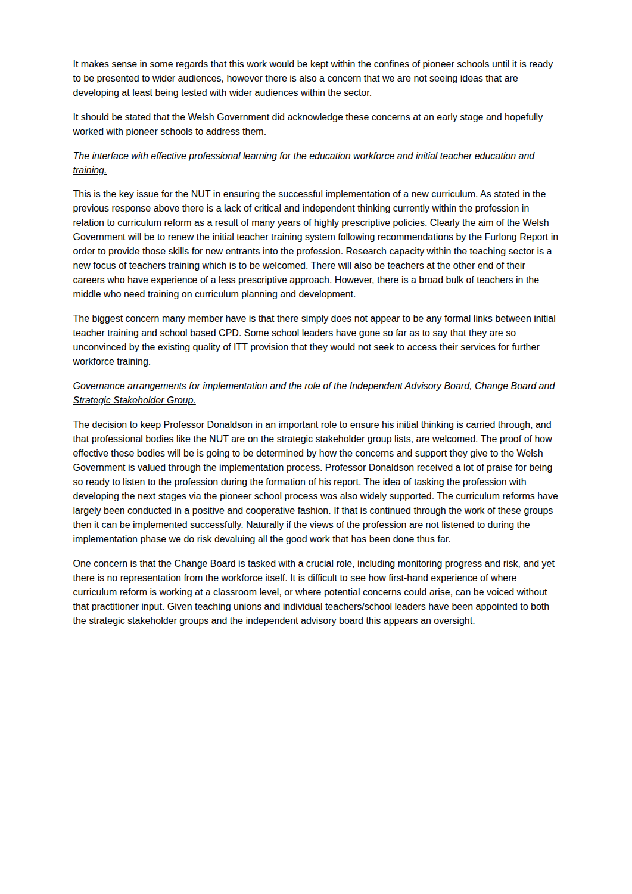It makes sense in some regards that this work would be kept within the confines of pioneer schools until it is ready to be presented to wider audiences, however there is also a concern that we are not seeing ideas that are developing at least being tested with wider audiences within the sector.
It should be stated that the Welsh Government did acknowledge these concerns at an early stage and hopefully worked with pioneer schools to address them.
The interface with effective professional learning for the education workforce and initial teacher education and training.
This is the key issue for the NUT in ensuring the successful implementation of a new curriculum. As stated in the previous response above there is a lack of critical and independent thinking currently within the profession in relation to curriculum reform as a result of many years of highly prescriptive policies. Clearly the aim of the Welsh Government will be to renew the initial teacher training system following recommendations by the Furlong Report in order to provide those skills for new entrants into the profession. Research capacity within the teaching sector is a new focus of teachers training which is to be welcomed. There will also be teachers at the other end of their careers who have experience of a less prescriptive approach. However, there is a broad bulk of teachers in the middle who need training on curriculum planning and development.
The biggest concern many member have is that there simply does not appear to be any formal links between initial teacher training and school based CPD. Some school leaders have gone so far as to say that they are so unconvinced by the existing quality of ITT provision that they would not seek to access their services for further workforce training.
Governance arrangements for implementation and the role of the Independent Advisory Board, Change Board and Strategic Stakeholder Group.
The decision to keep Professor Donaldson in an important role to ensure his initial thinking is carried through, and that professional bodies like the NUT are on the strategic stakeholder group lists, are welcomed. The proof of how effective these bodies will be is going to be determined by how the concerns and support they give to the Welsh Government is valued through the implementation process. Professor Donaldson received a lot of praise for being so ready to listen to the profession during the formation of his report. The idea of tasking the profession with developing the next stages via the pioneer school process was also widely supported. The curriculum reforms have largely been conducted in a positive and cooperative fashion. If that is continued through the work of these groups then it can be implemented successfully. Naturally if the views of the profession are not listened to during the implementation phase we do risk devaluing all the good work that has been done thus far.
One concern is that the Change Board is tasked with a crucial role, including monitoring progress and risk, and yet there is no representation from the workforce itself. It is difficult to see how first-hand experience of where curriculum reform is working at a classroom level, or where potential concerns could arise, can be voiced without that practitioner input. Given teaching unions and individual teachers/school leaders have been appointed to both the strategic stakeholder groups and the independent advisory board this appears an oversight.